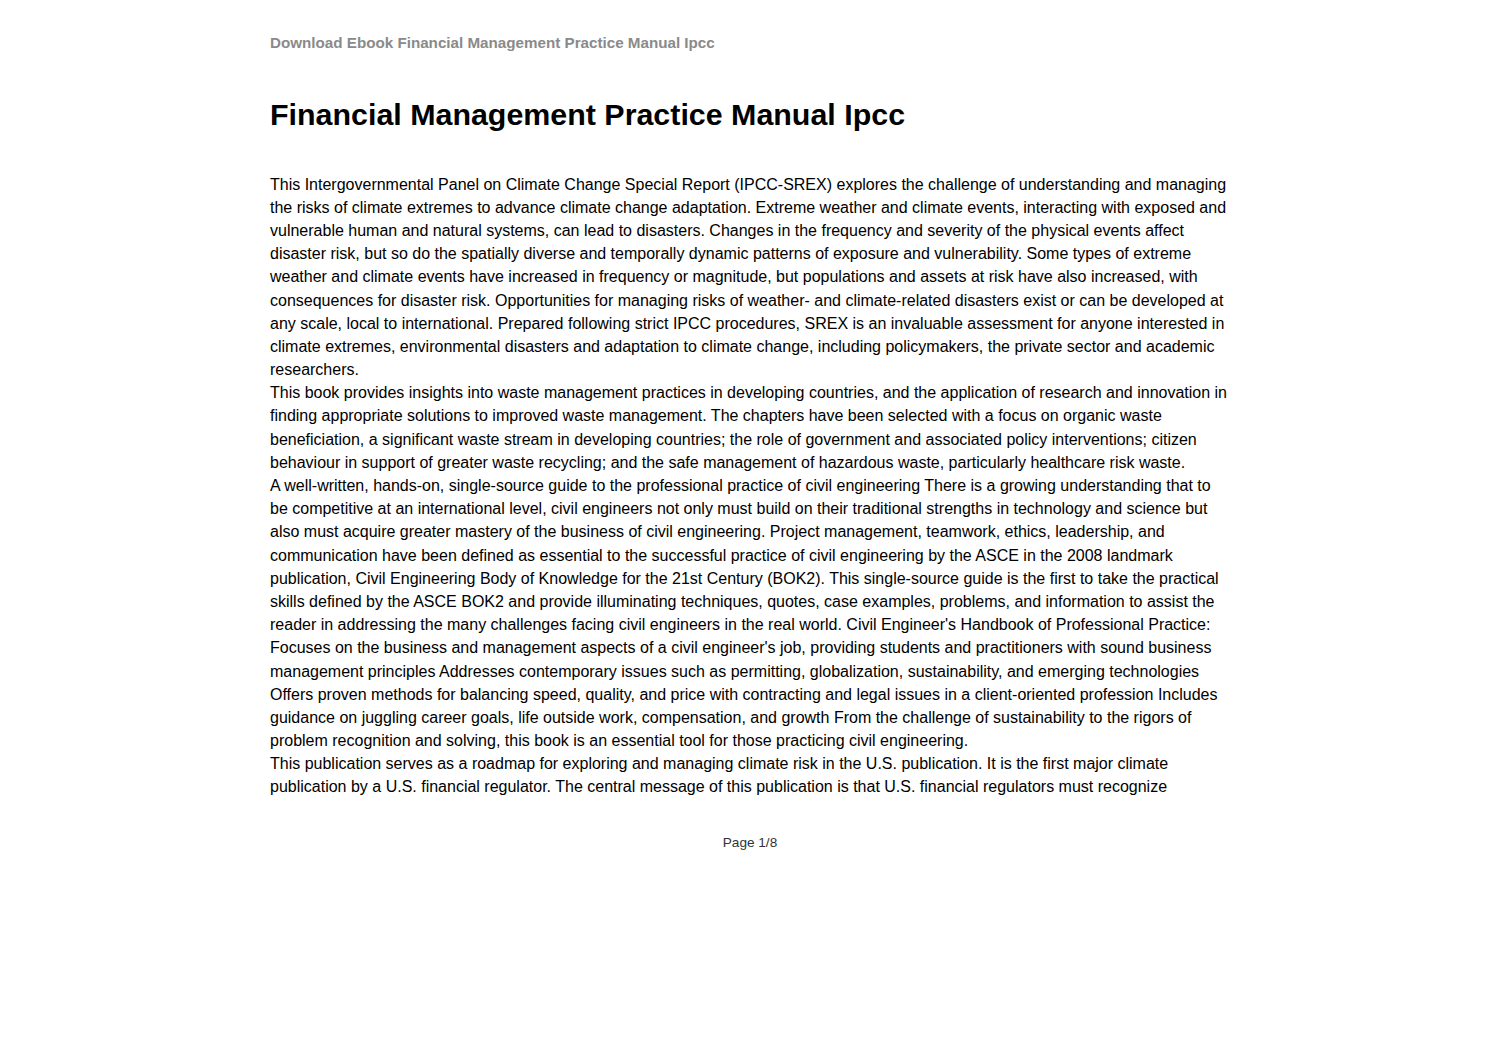Download Ebook Financial Management Practice Manual Ipcc
Financial Management Practice Manual Ipcc
This Intergovernmental Panel on Climate Change Special Report (IPCC-SREX) explores the challenge of understanding and managing the risks of climate extremes to advance climate change adaptation. Extreme weather and climate events, interacting with exposed and vulnerable human and natural systems, can lead to disasters. Changes in the frequency and severity of the physical events affect disaster risk, but so do the spatially diverse and temporally dynamic patterns of exposure and vulnerability. Some types of extreme weather and climate events have increased in frequency or magnitude, but populations and assets at risk have also increased, with consequences for disaster risk. Opportunities for managing risks of weather- and climate-related disasters exist or can be developed at any scale, local to international. Prepared following strict IPCC procedures, SREX is an invaluable assessment for anyone interested in climate extremes, environmental disasters and adaptation to climate change, including policymakers, the private sector and academic researchers.
This book provides insights into waste management practices in developing countries, and the application of research and innovation in finding appropriate solutions to improved waste management. The chapters have been selected with a focus on organic waste beneficiation, a significant waste stream in developing countries; the role of government and associated policy interventions; citizen behaviour in support of greater waste recycling; and the safe management of hazardous waste, particularly healthcare risk waste.
A well-written, hands-on, single-source guide to the professional practice of civil engineering There is a growing understanding that to be competitive at an international level, civil engineers not only must build on their traditional strengths in technology and science but also must acquire greater mastery of the business of civil engineering. Project management, teamwork, ethics, leadership, and communication have been defined as essential to the successful practice of civil engineering by the ASCE in the 2008 landmark publication, Civil Engineering Body of Knowledge for the 21st Century (BOK2). This single-source guide is the first to take the practical skills defined by the ASCE BOK2 and provide illuminating techniques, quotes, case examples, problems, and information to assist the reader in addressing the many challenges facing civil engineers in the real world. Civil Engineer's Handbook of Professional Practice: Focuses on the business and management aspects of a civil engineer's job, providing students and practitioners with sound business management principles Addresses contemporary issues such as permitting, globalization, sustainability, and emerging technologies Offers proven methods for balancing speed, quality, and price with contracting and legal issues in a client-oriented profession Includes guidance on juggling career goals, life outside work, compensation, and growth From the challenge of sustainability to the rigors of problem recognition and solving, this book is an essential tool for those practicing civil engineering.
This publication serves as a roadmap for exploring and managing climate risk in the U.S. publication. It is the first major climate publication by a U.S. financial regulator. The central message of this publication is that U.S. financial regulators must recognize
Page 1/8